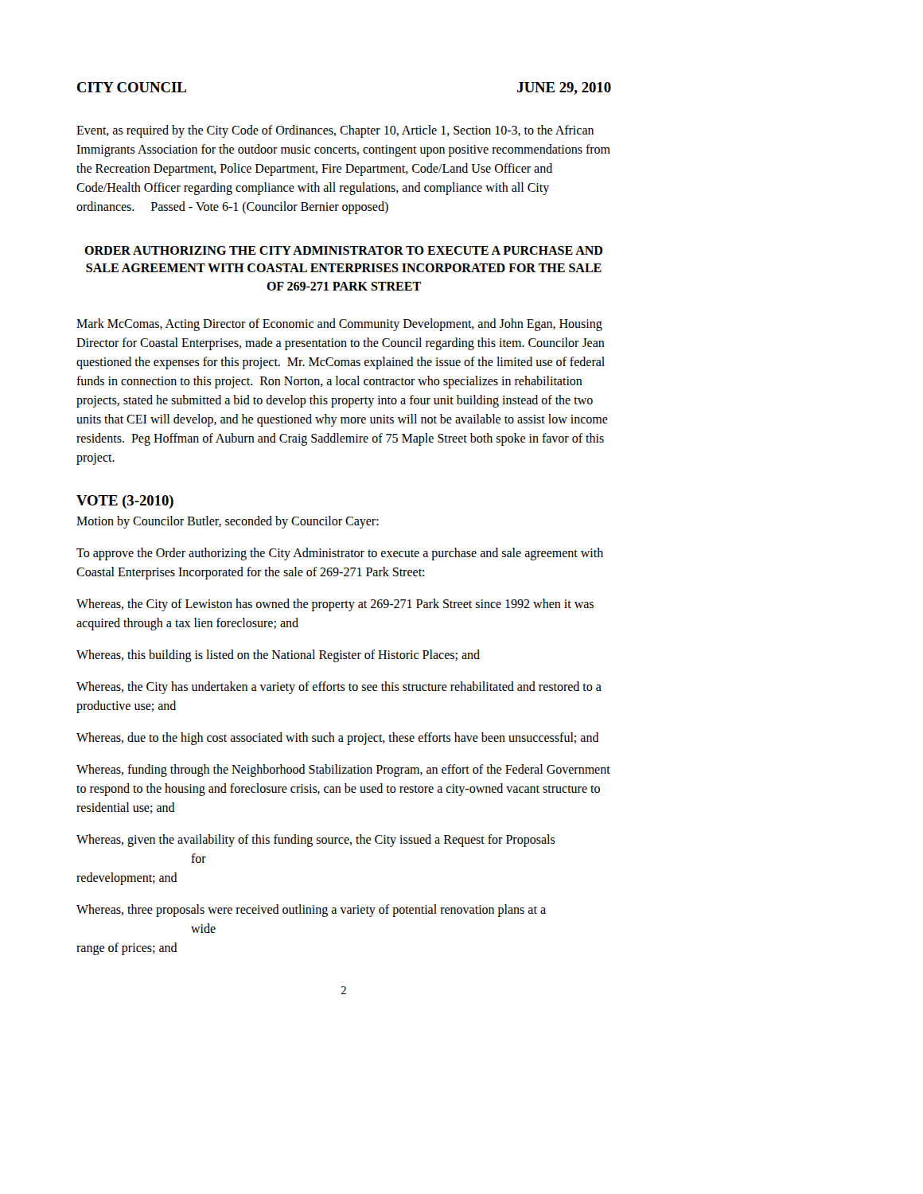CITY COUNCIL JUNE 29, 2010
Event, as required by the City Code of Ordinances, Chapter 10, Article 1, Section 10-3, to the African Immigrants Association for the outdoor music concerts, contingent upon positive recommendations from the Recreation Department, Police Department, Fire Department, Code/Land Use Officer and Code/Health Officer regarding compliance with all regulations, and compliance with all City ordinances. Passed - Vote 6-1 (Councilor Bernier opposed)
ORDER AUTHORIZING THE CITY ADMINISTRATOR TO EXECUTE A PURCHASE AND SALE AGREEMENT WITH COASTAL ENTERPRISES INCORPORATED FOR THE SALE OF 269-271 PARK STREET
Mark McComas, Acting Director of Economic and Community Development, and John Egan, Housing Director for Coastal Enterprises, made a presentation to the Council regarding this item. Councilor Jean questioned the expenses for this project. Mr. McComas explained the issue of the limited use of federal funds in connection to this project. Ron Norton, a local contractor who specializes in rehabilitation projects, stated he submitted a bid to develop this property into a four unit building instead of the two units that CEI will develop, and he questioned why more units will not be available to assist low income residents. Peg Hoffman of Auburn and Craig Saddlemire of 75 Maple Street both spoke in favor of this project.
VOTE (3-2010)
Motion by Councilor Butler, seconded by Councilor Cayer:
To approve the Order authorizing the City Administrator to execute a purchase and sale agreement with Coastal Enterprises Incorporated for the sale of 269-271 Park Street:
Whereas, the City of Lewiston has owned the property at 269-271 Park Street since 1992 when it was acquired through a tax lien foreclosure; and
Whereas, this building is listed on the National Register of Historic Places; and
Whereas, the City has undertaken a variety of efforts to see this structure rehabilitated and restored to a productive use; and
Whereas, due to the high cost associated with such a project, these efforts have been unsuccessful; and
Whereas, funding through the Neighborhood Stabilization Program, an effort of the Federal Government to respond to the housing and foreclosure crisis, can be used to restore a city-owned vacant structure to residential use; and
Whereas, given the availability of this funding source, the City issued a Request for Proposals forredevelopment; and
Whereas, three proposals were received outlining a variety of potential renovation plans at a widerange of prices; and
2